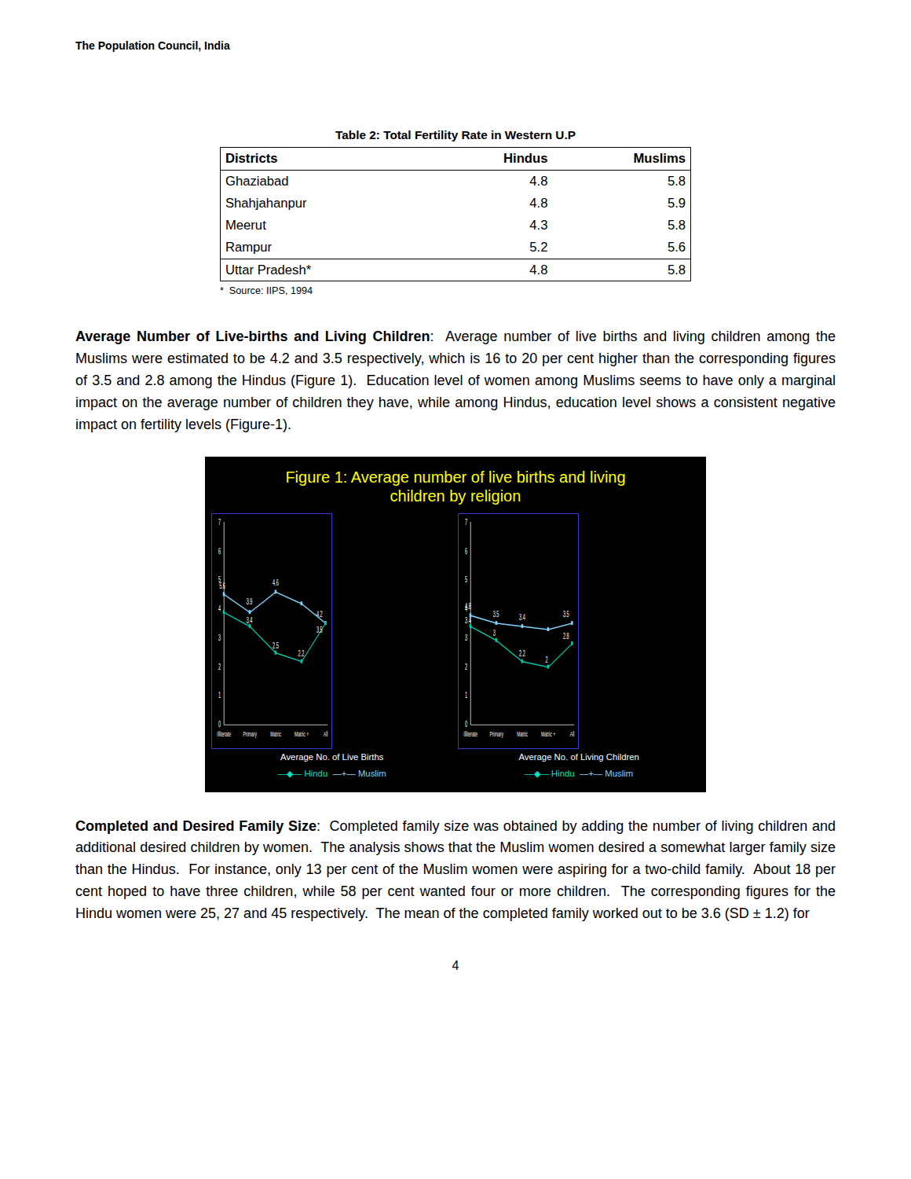The Population Council, India
Table 2: Total Fertility Rate in Western U.P
| Districts | Hindus | Muslims |
| --- | --- | --- |
| Ghaziabad | 4.8 | 5.8 |
| Shahjahanpur | 4.8 | 5.9 |
| Meerut | 4.3 | 5.8 |
| Rampur | 5.2 | 5.6 |
| Uttar Pradesh* | 4.8 | 5.8 |
* Source: IIPS, 1994
Average Number of Live-births and Living Children: Average number of live births and living children among the Muslims were estimated to be 4.2 and 3.5 respectively, which is 16 to 20 per cent higher than the corresponding figures of 3.5 and 2.8 among the Hindus (Figure 1). Education level of women among Muslims seems to have only a marginal impact on the average number of children they have, while among Hindus, education level shows a consistent negative impact on fertility levels (Figure-1).
Figure 1: Average number of live births and living
children by religion
7 6 5 4 3 2 1 0 Illiterate Primary Matric Matric + All 5.6 3.9 4.6 4.2 3.4 2.5 2.2 3.5
Average No. of Live Births
—◆— Hindu —+— Muslim
7 6 5 4 3 2 1 0 Illiterate Primary Matric Matric + All 4.8 3.4 3.5 3.4 3.5 3 2.2 2 2.8
Average No. of Living Children
—◆— Hindu —+— Muslim
Completed and Desired Family Size: Completed family size was obtained by adding the number of living children and additional desired children by women. The analysis shows that the Muslim women desired a somewhat larger family size than the Hindus. For instance, only 13 per cent of the Muslim women were aspiring for a two-child family. About 18 per cent hoped to have three children, while 58 per cent wanted four or more children. The corresponding figures for the Hindu women were 25, 27 and 45 respectively. The mean of the completed family worked out to be 3.6 (SD ± 1.2) for
4